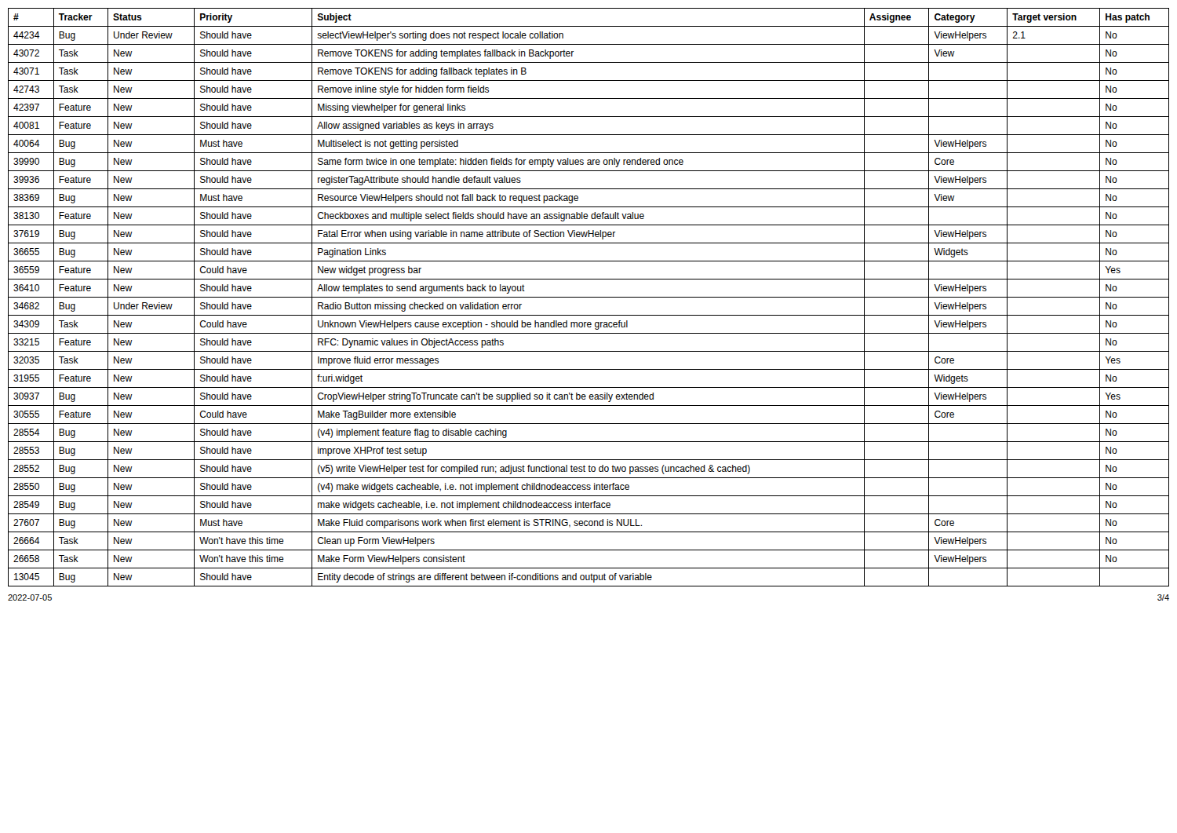| # | Tracker | Status | Priority | Subject | Assignee | Category | Target version | Has patch |
| --- | --- | --- | --- | --- | --- | --- | --- | --- |
| 44234 | Bug | Under Review | Should have | selectViewHelper's sorting does not respect locale collation | | ViewHelpers | 2.1 | No |
| 43072 | Task | New | Should have | Remove TOKENS for adding templates fallback in Backporter | | View | | No |
| 43071 | Task | New | Should have | Remove TOKENS for adding fallback teplates in B | | | | No |
| 42743 | Task | New | Should have | Remove inline style for hidden form fields | | | | No |
| 42397 | Feature | New | Should have | Missing viewhelper for general links | | | | No |
| 40081 | Feature | New | Should have | Allow assigned variables as keys in arrays | | | | No |
| 40064 | Bug | New | Must have | Multiselect is not getting persisted | | ViewHelpers | | No |
| 39990 | Bug | New | Should have | Same form twice in one template: hidden fields for empty values are only rendered once | | Core | | No |
| 39936 | Feature | New | Should have | registerTagAttribute should handle default values | | ViewHelpers | | No |
| 38369 | Bug | New | Must have | Resource ViewHelpers should not fall back to request package | | View | | No |
| 38130 | Feature | New | Should have | Checkboxes and multiple select fields should have an assignable default value | | | | No |
| 37619 | Bug | New | Should have | Fatal Error when using variable in name attribute of Section ViewHelper | | ViewHelpers | | No |
| 36655 | Bug | New | Should have | Pagination Links | | Widgets | | No |
| 36559 | Feature | New | Could have | New widget progress bar | | | | Yes |
| 36410 | Feature | New | Should have | Allow templates to send arguments back to layout | | ViewHelpers | | No |
| 34682 | Bug | Under Review | Should have | Radio Button missing checked on validation error | | ViewHelpers | | No |
| 34309 | Task | New | Could have | Unknown ViewHelpers cause exception - should be handled more graceful | | ViewHelpers | | No |
| 33215 | Feature | New | Should have | RFC: Dynamic values in ObjectAccess paths | | | | No |
| 32035 | Task | New | Should have | Improve fluid error messages | | Core | | Yes |
| 31955 | Feature | New | Should have | f:uri.widget | | Widgets | | No |
| 30937 | Bug | New | Should have | CropViewHelper stringToTruncate can't be supplied so it can't be easily extended | | ViewHelpers | | Yes |
| 30555 | Feature | New | Could have | Make TagBuilder more extensible | | Core | | No |
| 28554 | Bug | New | Should have | (v4) implement feature flag to disable caching | | | | No |
| 28553 | Bug | New | Should have | improve XHProf test setup | | | | No |
| 28552 | Bug | New | Should have | (v5) write ViewHelper test for compiled run; adjust functional test to do two passes (uncached & cached) | | | | No |
| 28550 | Bug | New | Should have | (v4) make widgets cacheable, i.e. not implement childnodeaccess interface | | | | No |
| 28549 | Bug | New | Should have | make widgets cacheable, i.e. not implement childnodeaccess interface | | | | No |
| 27607 | Bug | New | Must have | Make Fluid comparisons work when first element is STRING, second is NULL. | | Core | | No |
| 26664 | Task | New | Won't have this time | Clean up Form ViewHelpers | | ViewHelpers | | No |
| 26658 | Task | New | Won't have this time | Make Form ViewHelpers consistent | | ViewHelpers | | No |
| 13045 | Bug | New | Should have | Entity decode of strings are different between if-conditions and output of variable | | | | |
2022-07-05 3/4